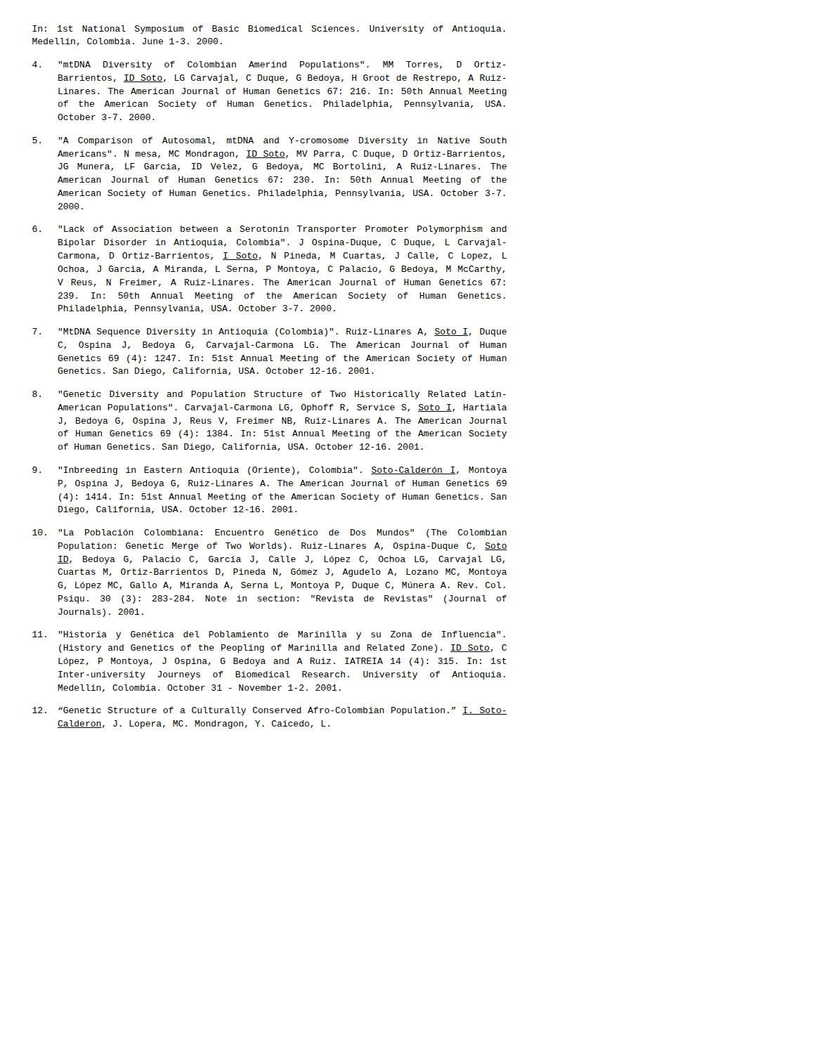In: 1st National Symposium of Basic Biomedical Sciences. University of Antioquia. Medellín, Colombia. June 1-3. 2000.
4.
"mtDNA Diversity of Colombian Amerind Populations". MM Torres, D Ortiz-Barrientos, ID Soto, LG Carvajal, C Duque, G Bedoya, H Groot de Restrepo, A Ruiz-Linares. The American Journal of Human Genetics 67: 216. In: 50th Annual Meeting of the American Society of Human Genetics. Philadelphia, Pennsylvania, USA. October 3-7. 2000.
5.
"A Comparison of Autosomal, mtDNA and Y-cromosome Diversity in Native South Americans". N mesa, MC Mondragon, ID Soto, MV Parra, C Duque, D Ortiz-Barrientos, JG Munera, LF Garcia, ID Velez, G Bedoya, MC Bortolini, A Ruiz-Linares. The American Journal of Human Genetics 67: 230. In: 50th Annual Meeting of the American Society of Human Genetics. Philadelphia, Pennsylvania, USA. October 3-7. 2000.
6.
"Lack of Association between a Serotonin Transporter Promoter Polymorphism and Bipolar Disorder in Antioquia, Colombia". J Ospina-Duque, C Duque, L Carvajal-Carmona, D Ortiz-Barrientos, I Soto, N Pineda, M Cuartas, J Calle, C Lopez, L Ochoa, J Garcia, A Miranda, L Serna, P Montoya, C Palacio, G Bedoya, M McCarthy, V Reus, N Freimer, A Ruiz-Linares. The American Journal of Human Genetics 67: 239. In: 50th Annual Meeting of the American Society of Human Genetics. Philadelphia, Pennsylvania, USA. October 3-7. 2000.
7.
"MtDNA Sequence Diversity in Antioquia (Colombia)". Ruiz-Linares A, Soto I, Duque C, Ospina J, Bedoya G, Carvajal-Carmona LG. The American Journal of Human Genetics 69 (4): 1247. In: 51st Annual Meeting of the American Society of Human Genetics. San Diego, California, USA. October 12-16. 2001.
8.
"Genetic Diversity and Population Structure of Two Historically Related Latin-American Populations". Carvajal-Carmona LG, Ophoff R, Service S, Soto I, Hartiala J, Bedoya G, Ospina J, Reus V, Freimer NB, Ruiz-Linares A. The American Journal of Human Genetics 69 (4): 1384. In: 51st Annual Meeting of the American Society of Human Genetics. San Diego, California, USA. October 12-16. 2001.
9.
"Inbreeding in Eastern Antioquia (Oriente), Colombia". Soto-Calderón I, Montoya P, Ospina J, Bedoya G, Ruiz-Linares A. The American Journal of Human Genetics 69 (4): 1414. In: 51st Annual Meeting of the American Society of Human Genetics. San Diego, California, USA. October 12-16. 2001.
10.
"La Población Colombiana: Encuentro Genético de Dos Mundos" (The Colombian Population: Genetic Merge of Two Worlds). Ruiz-Linares A, Ospina-Duque C, Soto ID, Bedoya G, Palacio C, García J, Calle J, López C, Ochoa LG, Carvajal LG, Cuartas M, Ortiz-Barrientos D, Pineda N, Gómez J, Agudelo A, Lozano MC, Montoya G, López MC, Gallo A, Miranda A, Serna L, Montoya P, Duque C, Múnera A. Rev. Col. Psiqu. 30 (3): 283-284. Note in section: "Revista de Revistas" (Journal of Journals). 2001.
11.
"Historia y Genética del Poblamiento de Marinilla y su Zona de Influencia". (History and Genetics of the Peopling of Marinilla and Related Zone). ID Soto, C López, P Montoya, J Ospina, G Bedoya and A Ruiz. IATREIA 14 (4): 315. In: 1st Inter-university Journeys of Biomedical Research. University of Antioquia. Medellín, Colombia. October 31 - November 1-2. 2001.
12.
“Genetic Structure of a Culturally Conserved Afro-Colombian Population.” I. Soto-Calderon, J. Lopera, MC. Mondragon, Y. Caicedo, L.